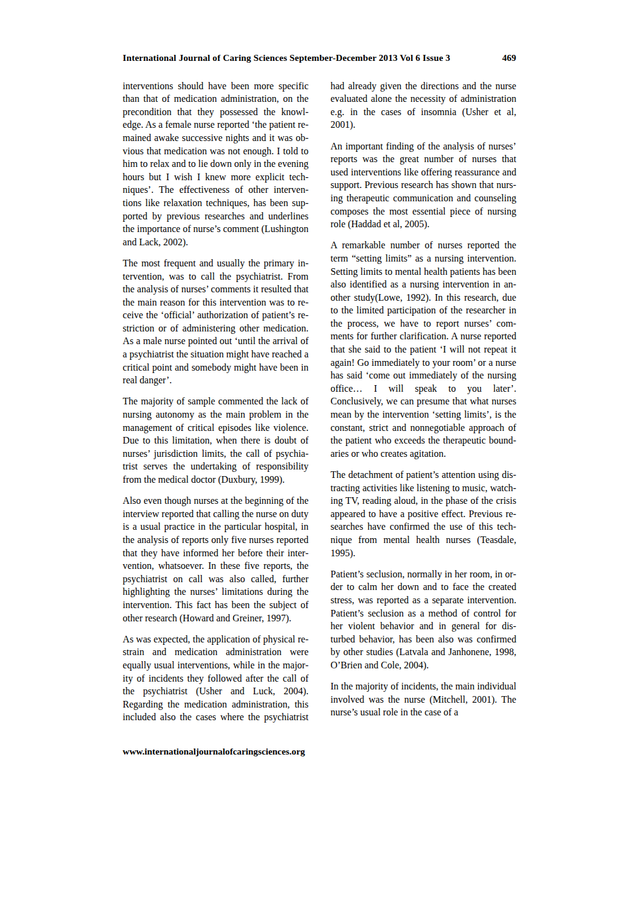International Journal of Caring Sciences September-December 2013 Vol 6 Issue 3 469
interventions should have been more specific than that of medication administration, on the precondition that they possessed the knowledge. As a female nurse reported ‘the patient remained awake successive nights and it was obvious that medication was not enough. I told to him to relax and to lie down only in the evening hours but I wish I knew more explicit techniques’. The effectiveness of other interventions like relaxation techniques, has been supported by previous researches and underlines the importance of nurse’s comment (Lushington and Lack, 2002).
The most frequent and usually the primary intervention, was to call the psychiatrist. From the analysis of nurses’ comments it resulted that the main reason for this intervention was to receive the ‘official’ authorization of patient’s restriction or of administering other medication. As a male nurse pointed out ‘until the arrival of a psychiatrist the situation might have reached a critical point and somebody might have been in real danger’.
The majority of sample commented the lack of nursing autonomy as the main problem in the management of critical episodes like violence. Due to this limitation, when there is doubt of nurses’ jurisdiction limits, the call of psychiatrist serves the undertaking of responsibility from the medical doctor (Duxbury, 1999).
Also even though nurses at the beginning of the interview reported that calling the nurse on duty is a usual practice in the particular hospital, in the analysis of reports only five nurses reported that they have informed her before their intervention, whatsoever. In these five reports, the psychiatrist on call was also called, further highlighting the nurses’ limitations during the intervention. This fact has been the subject of other research (Howard and Greiner, 1997).
As was expected, the application of physical restrain and medication administration were equally usual interventions, while in the majority of incidents they followed after the call of the psychiatrist (Usher and Luck, 2004). Regarding the medication administration, this included also the cases where the psychiatrist had already given the directions and the nurse evaluated alone the necessity of administration e.g. in the cases of insomnia (Usher et al, 2001).
An important finding of the analysis of nurses’ reports was the great number of nurses that used interventions like offering reassurance and support. Previous research has shown that nursing therapeutic communication and counseling composes the most essential piece of nursing role (Haddad et al, 2005).
A remarkable number of nurses reported the term “setting limits” as a nursing intervention. Setting limits to mental health patients has been also identified as a nursing intervention in another study(Lowe, 1992). In this research, due to the limited participation of the researcher in the process, we have to report nurses’ comments for further clarification. A nurse reported that she said to the patient ‘I will not repeat it again! Go immediately to your room’ or a nurse has said ‘come out immediately of the nursing office… I will speak to you later’. Conclusively, we can presume that what nurses mean by the intervention ‘setting limits’, is the constant, strict and nonnegotiable approach of the patient who exceeds the therapeutic boundaries or who creates agitation.
The detachment of patient’s attention using distracting activities like listening to music, watching TV, reading aloud, in the phase of the crisis appeared to have a positive effect. Previous researches have confirmed the use of this technique from mental health nurses (Teasdale, 1995).
Patient’s seclusion, normally in her room, in order to calm her down and to face the created stress, was reported as a separate intervention. Patient’s seclusion as a method of control for her violent behavior and in general for disturbed behavior, has been also was confirmed by other studies (Latvala and Janhonene, 1998, O’Brien and Cole, 2004).
In the majority of incidents, the main individual involved was the nurse (Mitchell, 2001). The nurse’s usual role in the case of a
www.internationaljournalofcaringsciences.org